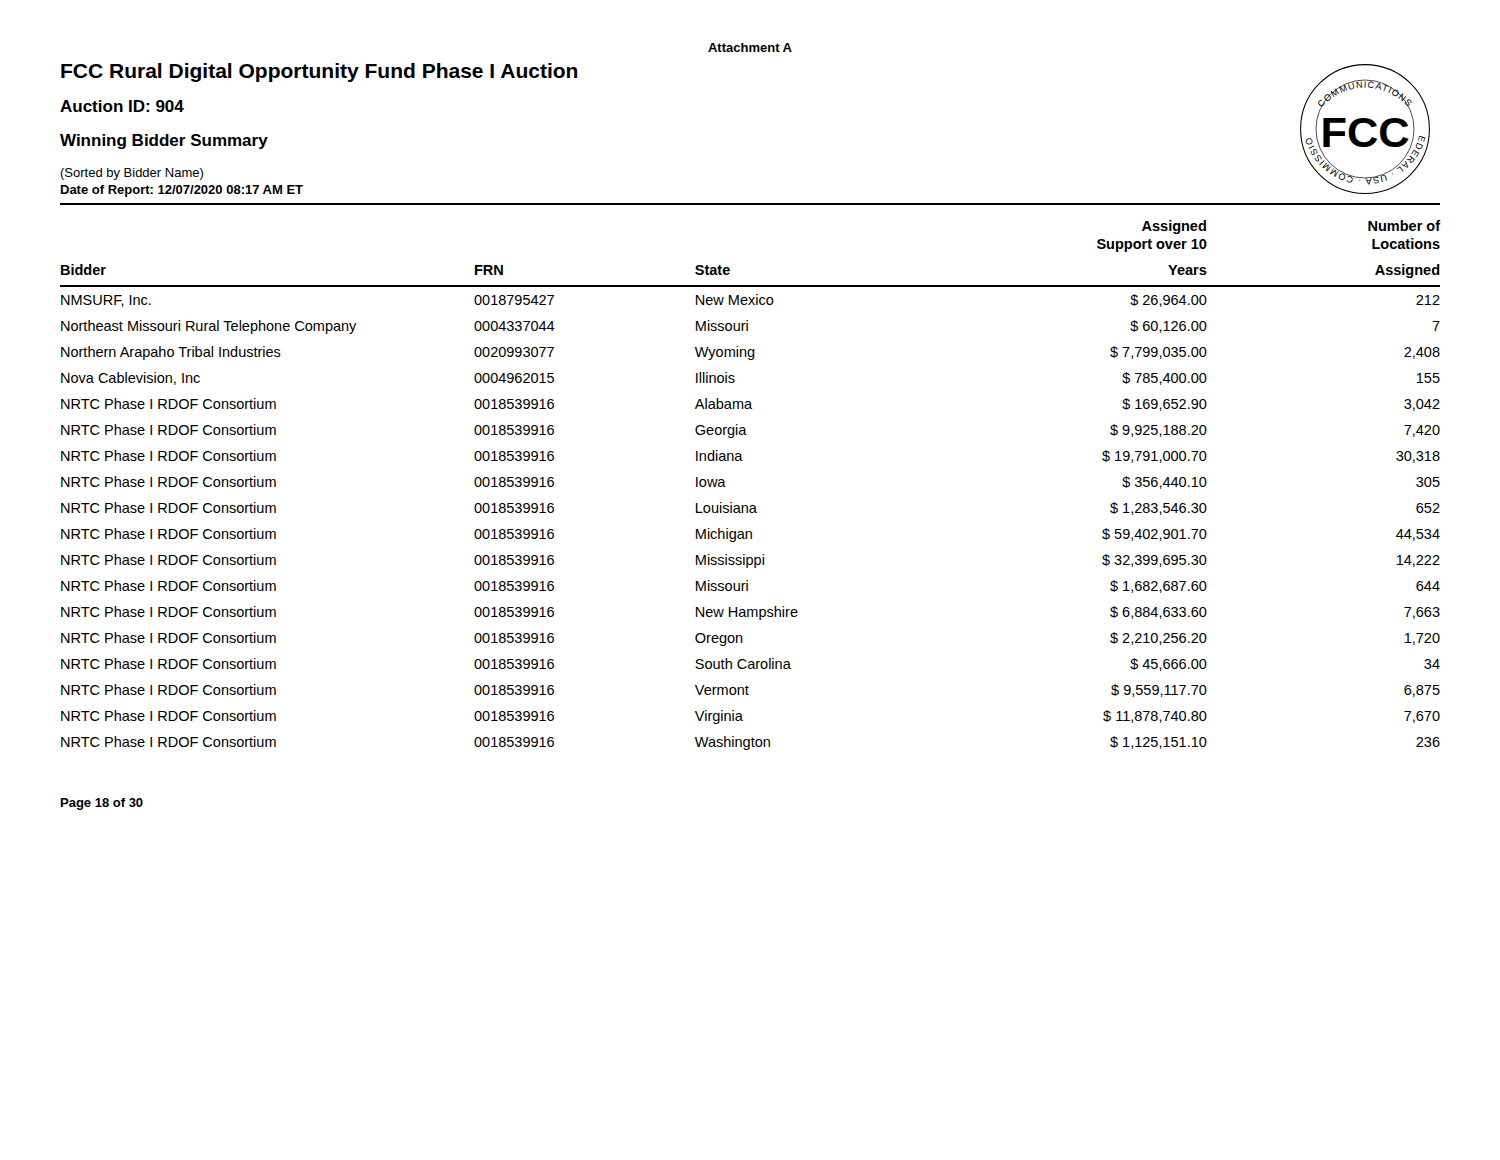Attachment A
COMMUNICATIONS FEDERAL · USA · COMMISSION FCC
FCC Rural Digital Opportunity Fund Phase I Auction
Auction ID: 904
Winning Bidder Summary
(Sorted by Bidder Name)
Date of Report: 12/07/2020 08:17 AM ET
| | | | Assigned Support over 10 | Number of Locations |
| --- | --- | --- | --- | --- |
| Bidder | FRN | State | Years | Assigned |
| NMSURF, Inc. | 0018795427 | New Mexico | $ 26,964.00 | 212 |
| Northeast Missouri Rural Telephone Company | 0004337044 | Missouri | $ 60,126.00 | 7 |
| Northern Arapaho Tribal Industries | 0020993077 | Wyoming | $ 7,799,035.00 | 2,408 |
| Nova Cablevision, Inc | 0004962015 | Illinois | $ 785,400.00 | 155 |
| NRTC Phase I RDOF Consortium | 0018539916 | Alabama | $ 169,652.90 | 3,042 |
| NRTC Phase I RDOF Consortium | 0018539916 | Georgia | $ 9,925,188.20 | 7,420 |
| NRTC Phase I RDOF Consortium | 0018539916 | Indiana | $ 19,791,000.70 | 30,318 |
| NRTC Phase I RDOF Consortium | 0018539916 | Iowa | $ 356,440.10 | 305 |
| NRTC Phase I RDOF Consortium | 0018539916 | Louisiana | $ 1,283,546.30 | 652 |
| NRTC Phase I RDOF Consortium | 0018539916 | Michigan | $ 59,402,901.70 | 44,534 |
| NRTC Phase I RDOF Consortium | 0018539916 | Mississippi | $ 32,399,695.30 | 14,222 |
| NRTC Phase I RDOF Consortium | 0018539916 | Missouri | $ 1,682,687.60 | 644 |
| NRTC Phase I RDOF Consortium | 0018539916 | New Hampshire | $ 6,884,633.60 | 7,663 |
| NRTC Phase I RDOF Consortium | 0018539916 | Oregon | $ 2,210,256.20 | 1,720 |
| NRTC Phase I RDOF Consortium | 0018539916 | South Carolina | $ 45,666.00 | 34 |
| NRTC Phase I RDOF Consortium | 0018539916 | Vermont | $ 9,559,117.70 | 6,875 |
| NRTC Phase I RDOF Consortium | 0018539916 | Virginia | $ 11,878,740.80 | 7,670 |
| NRTC Phase I RDOF Consortium | 0018539916 | Washington | $ 1,125,151.10 | 236 |
Page 18 of 30